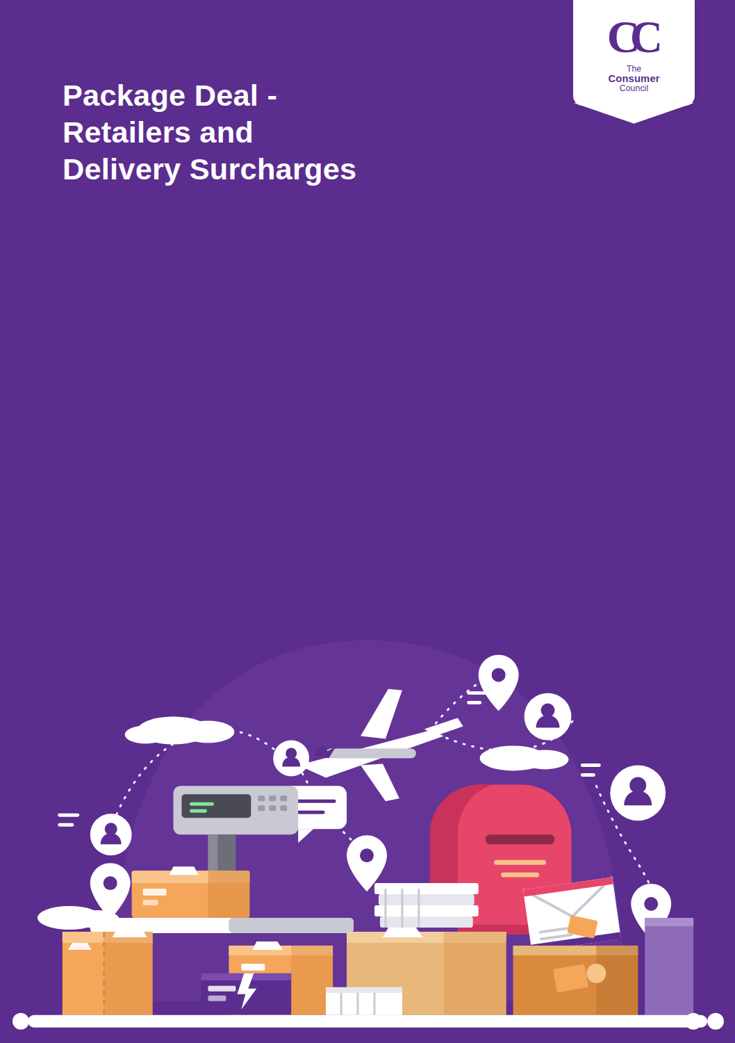CC The Consumer Council
Package Deal -
Retailers and
Delivery Surcharges